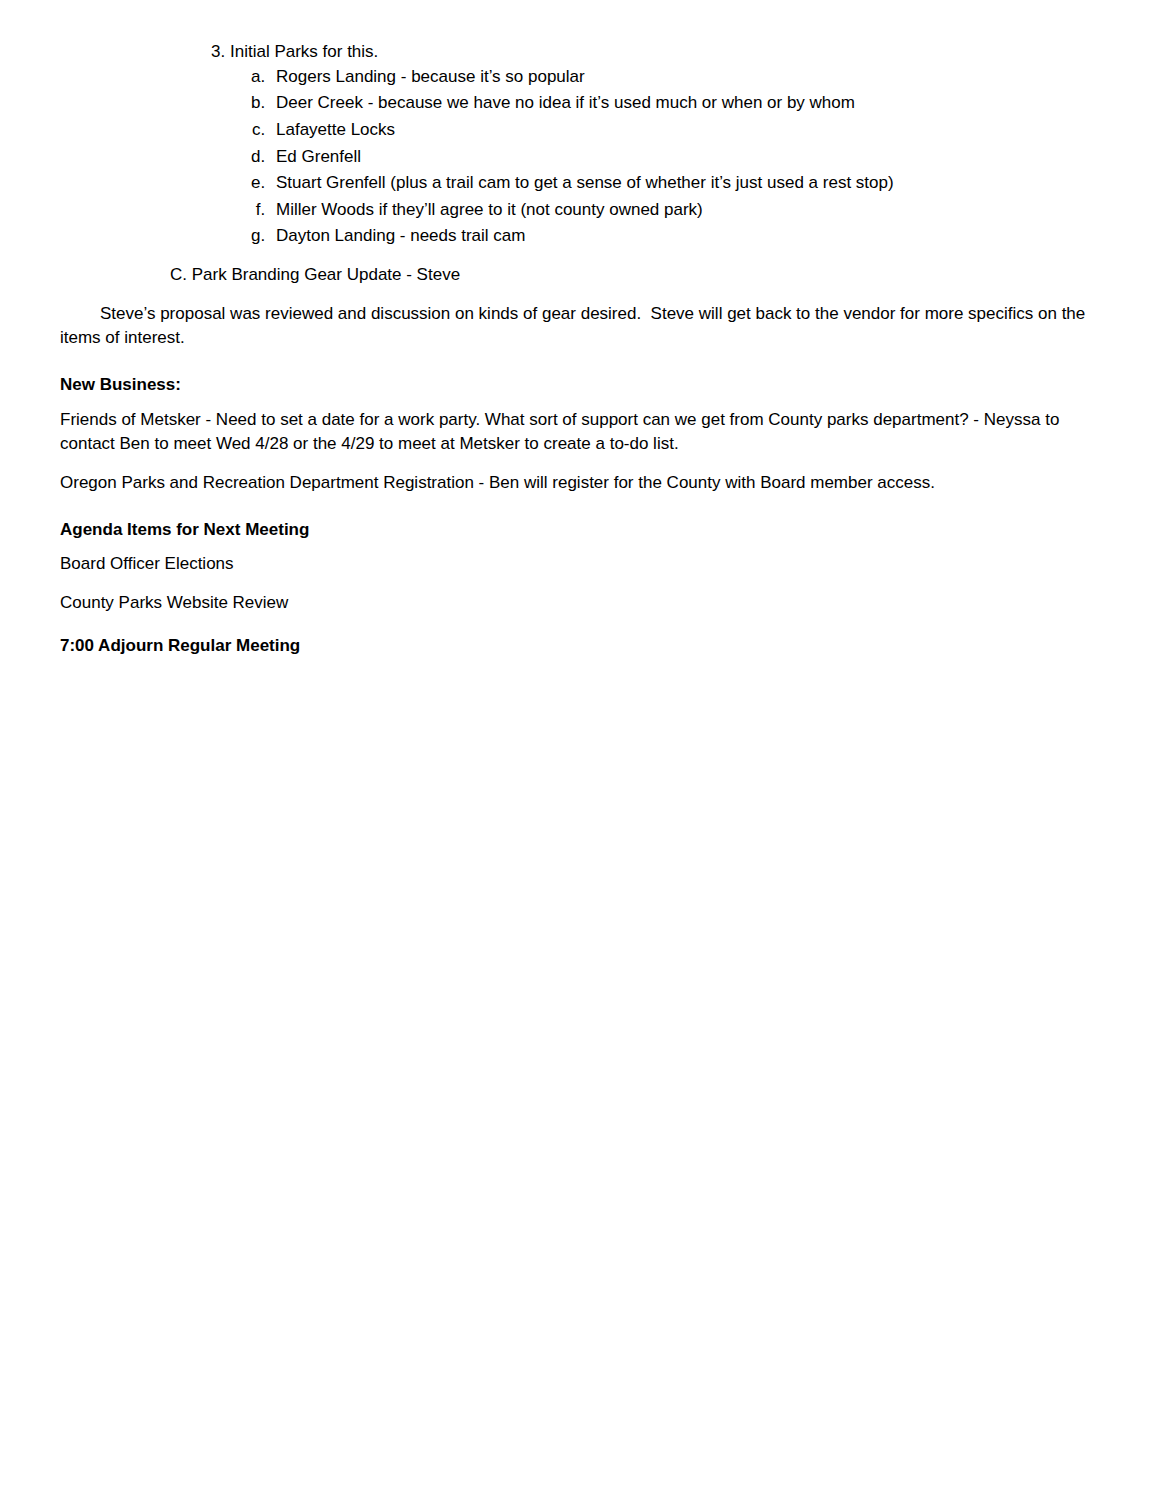Initial Parks for this.
Rogers Landing - because it’s so popular
Deer Creek - because we have no idea if it’s used much or when or by whom
Lafayette Locks
Ed Grenfell
Stuart Grenfell (plus a trail cam to get a sense of whether it’s just used a rest stop)
Miller Woods if they’ll agree to it (not county owned park)
Dayton Landing - needs trail cam
C. Park Branding Gear Update - Steve
Steve’s proposal was reviewed and discussion on kinds of gear desired. Steve will get back to the vendor for more specifics on the items of interest.
New Business:
Friends of Metsker - Need to set a date for a work party. What sort of support can we get from County parks department? - Neyssa to contact Ben to meet Wed 4/28 or the 4/29 to meet at Metsker to create a to-do list.
Oregon Parks and Recreation Department Registration - Ben will register for the County with Board member access.
Agenda Items for Next Meeting
Board Officer Elections
County Parks Website Review
7:00 Adjourn Regular Meeting